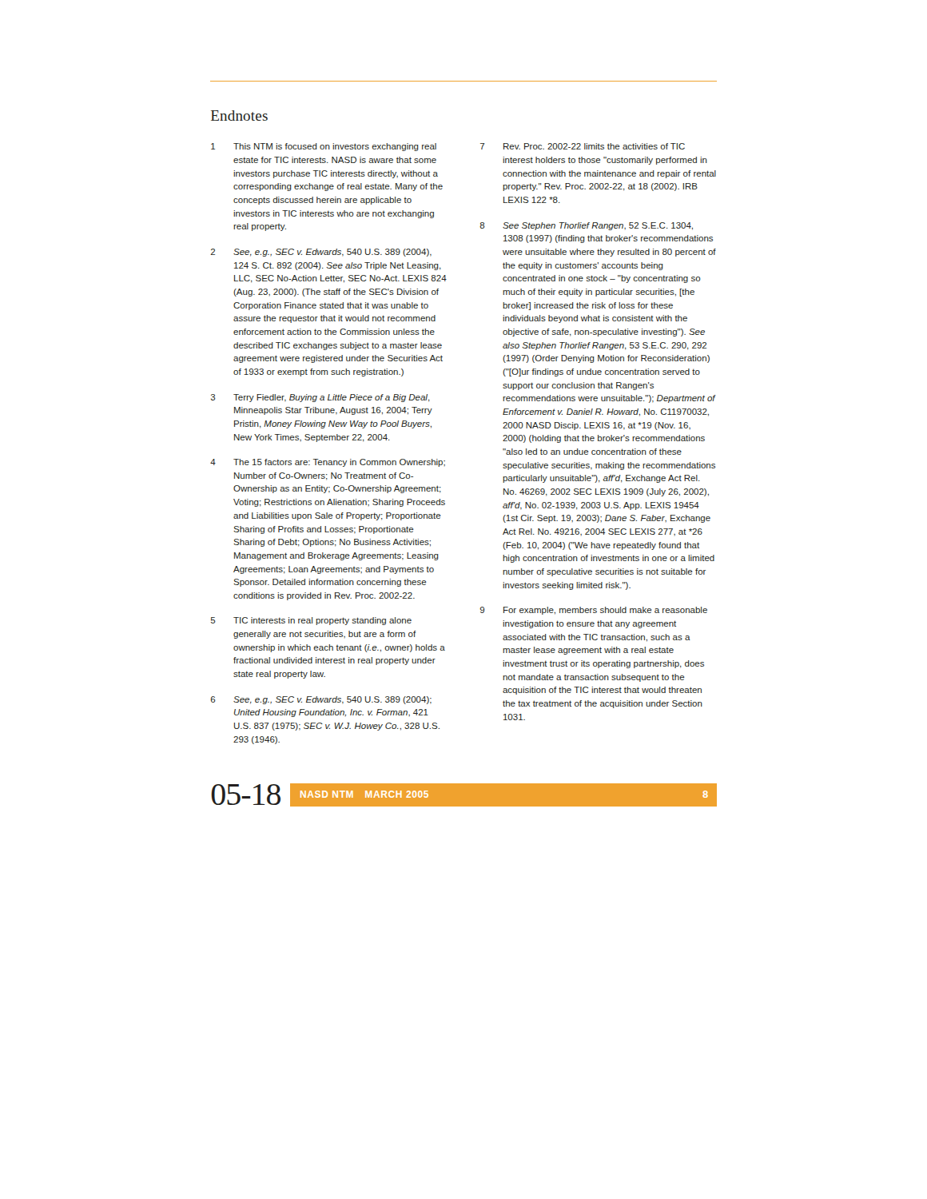Endnotes
1 This NTM is focused on investors exchanging real estate for TIC interests. NASD is aware that some investors purchase TIC interests directly, without a corresponding exchange of real estate. Many of the concepts discussed herein are applicable to investors in TIC interests who are not exchanging real property.
2 See, e.g., SEC v. Edwards, 540 U.S. 389 (2004), 124 S. Ct. 892 (2004). See also Triple Net Leasing, LLC, SEC No-Action Letter, SEC No-Act. LEXIS 824 (Aug. 23, 2000). (The staff of the SEC's Division of Corporation Finance stated that it was unable to assure the requestor that it would not recommend enforcement action to the Commission unless the described TIC exchanges subject to a master lease agreement were registered under the Securities Act of 1933 or exempt from such registration.)
3 Terry Fiedler, Buying a Little Piece of a Big Deal, Minneapolis Star Tribune, August 16, 2004; Terry Pristin, Money Flowing New Way to Pool Buyers, New York Times, September 22, 2004.
4 The 15 factors are: Tenancy in Common Ownership; Number of Co-Owners; No Treatment of Co-Ownership as an Entity; Co-Ownership Agreement; Voting; Restrictions on Alienation; Sharing Proceeds and Liabilities upon Sale of Property; Proportionate Sharing of Profits and Losses; Proportionate Sharing of Debt; Options; No Business Activities; Management and Brokerage Agreements; Leasing Agreements; Loan Agreements; and Payments to Sponsor. Detailed information concerning these conditions is provided in Rev. Proc. 2002-22.
5 TIC interests in real property standing alone generally are not securities, but are a form of ownership in which each tenant (i.e., owner) holds a fractional undivided interest in real property under state real property law.
6 See, e.g., SEC v. Edwards, 540 U.S. 389 (2004); United Housing Foundation, Inc. v. Forman, 421 U.S. 837 (1975); SEC v. W.J. Howey Co., 328 U.S. 293 (1946).
7 Rev. Proc. 2002-22 limits the activities of TIC interest holders to those "customarily performed in connection with the maintenance and repair of rental property." Rev. Proc. 2002-22, at 18 (2002). IRB LEXIS 122 *8.
8 See Stephen Thorlief Rangen, 52 S.E.C. 1304, 1308 (1997) (finding that broker's recommendations were unsuitable where they resulted in 80 percent of the equity in customers' accounts being concentrated in one stock – "by concentrating so much of their equity in particular securities, [the broker] increased the risk of loss for these individuals beyond what is consistent with the objective of safe, non-speculative investing"). See also Stephen Thorlief Rangen, 53 S.E.C. 290, 292 (1997) (Order Denying Motion for Reconsideration) ("[O]ur findings of undue concentration served to support our conclusion that Rangen's recommendations were unsuitable."); Department of Enforcement v. Daniel R. Howard, No. C11970032, 2000 NASD Discip. LEXIS 16, at *19 (Nov. 16, 2000) (holding that the broker's recommendations "also led to an undue concentration of these speculative securities, making the recommendations particularly unsuitable"), aff'd, Exchange Act Rel. No. 46269, 2002 SEC LEXIS 1909 (July 26, 2002), aff'd, No. 02-1939, 2003 U.S. App. LEXIS 19454 (1st Cir. Sept. 19, 2003); Dane S. Faber, Exchange Act Rel. No. 49216, 2004 SEC LEXIS 277, at *26 (Feb. 10, 2004) ("We have repeatedly found that high concentration of investments in one or a limited number of speculative securities is not suitable for investors seeking limited risk.").
9 For example, members should make a reasonable investigation to ensure that any agreement associated with the TIC transaction, such as a master lease agreement with a real estate investment trust or its operating partnership, does not mandate a transaction subsequent to the acquisition of the TIC interest that would threaten the tax treatment of the acquisition under Section 1031.
05-18
NASD NTM MARCH 2005
8